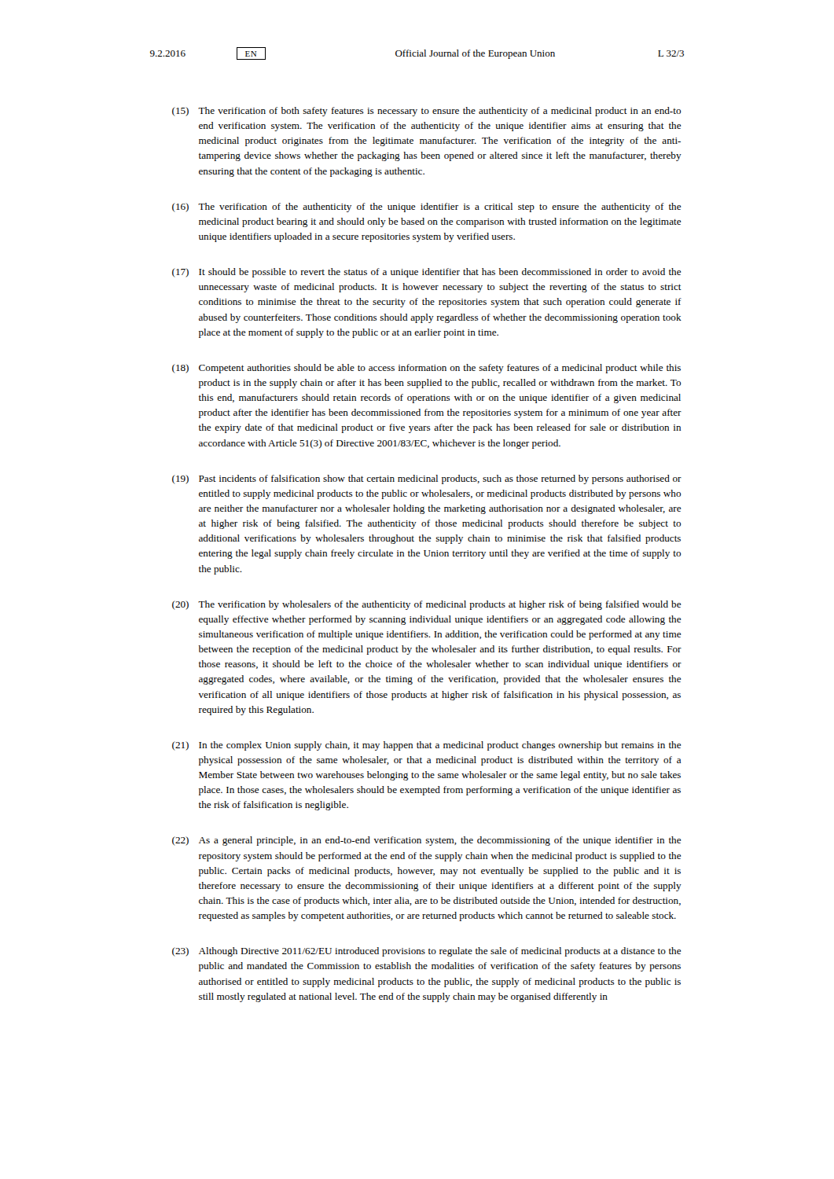9.2.2016
EN
Official Journal of the European Union
L 32/3
(15)
The verification of both safety features is necessary to ensure the authenticity of a medicinal product in an end-to end verification system. The verification of the authenticity of the unique identifier aims at ensuring that the medicinal product originates from the legitimate manufacturer. The verification of the integrity of the anti-tampering device shows whether the packaging has been opened or altered since it left the manufacturer, thereby ensuring that the content of the packaging is authentic.
(16)
The verification of the authenticity of the unique identifier is a critical step to ensure the authenticity of the medicinal product bearing it and should only be based on the comparison with trusted information on the legitimate unique identifiers uploaded in a secure repositories system by verified users.
(17)
It should be possible to revert the status of a unique identifier that has been decommissioned in order to avoid the unnecessary waste of medicinal products. It is however necessary to subject the reverting of the status to strict conditions to minimise the threat to the security of the repositories system that such operation could generate if abused by counterfeiters. Those conditions should apply regardless of whether the decommissioning operation took place at the moment of supply to the public or at an earlier point in time.
(18)
Competent authorities should be able to access information on the safety features of a medicinal product while this product is in the supply chain or after it has been supplied to the public, recalled or withdrawn from the market. To this end, manufacturers should retain records of operations with or on the unique identifier of a given medicinal product after the identifier has been decommissioned from the repositories system for a minimum of one year after the expiry date of that medicinal product or five years after the pack has been released for sale or distribution in accordance with Article 51(3) of Directive 2001/83/EC, whichever is the longer period.
(19)
Past incidents of falsification show that certain medicinal products, such as those returned by persons authorised or entitled to supply medicinal products to the public or wholesalers, or medicinal products distributed by persons who are neither the manufacturer nor a wholesaler holding the marketing authorisation nor a designated wholesaler, are at higher risk of being falsified. The authenticity of those medicinal products should therefore be subject to additional verifications by wholesalers throughout the supply chain to minimise the risk that falsified products entering the legal supply chain freely circulate in the Union territory until they are verified at the time of supply to the public.
(20)
The verification by wholesalers of the authenticity of medicinal products at higher risk of being falsified would be equally effective whether performed by scanning individual unique identifiers or an aggregated code allowing the simultaneous verification of multiple unique identifiers. In addition, the verification could be performed at any time between the reception of the medicinal product by the wholesaler and its further distribution, to equal results. For those reasons, it should be left to the choice of the wholesaler whether to scan individual unique identifiers or aggregated codes, where available, or the timing of the verification, provided that the wholesaler ensures the verification of all unique identifiers of those products at higher risk of falsification in his physical possession, as required by this Regulation.
(21)
In the complex Union supply chain, it may happen that a medicinal product changes ownership but remains in the physical possession of the same wholesaler, or that a medicinal product is distributed within the territory of a Member State between two warehouses belonging to the same wholesaler or the same legal entity, but no sale takes place. In those cases, the wholesalers should be exempted from performing a verification of the unique identifier as the risk of falsification is negligible.
(22)
As a general principle, in an end-to-end verification system, the decommissioning of the unique identifier in the repository system should be performed at the end of the supply chain when the medicinal product is supplied to the public. Certain packs of medicinal products, however, may not eventually be supplied to the public and it is therefore necessary to ensure the decommissioning of their unique identifiers at a different point of the supply chain. This is the case of products which, inter alia, are to be distributed outside the Union, intended for destruction, requested as samples by competent authorities, or are returned products which cannot be returned to saleable stock.
(23)
Although Directive 2011/62/EU introduced provisions to regulate the sale of medicinal products at a distance to the public and mandated the Commission to establish the modalities of verification of the safety features by persons authorised or entitled to supply medicinal products to the public, the supply of medicinal products to the public is still mostly regulated at national level. The end of the supply chain may be organised differently in